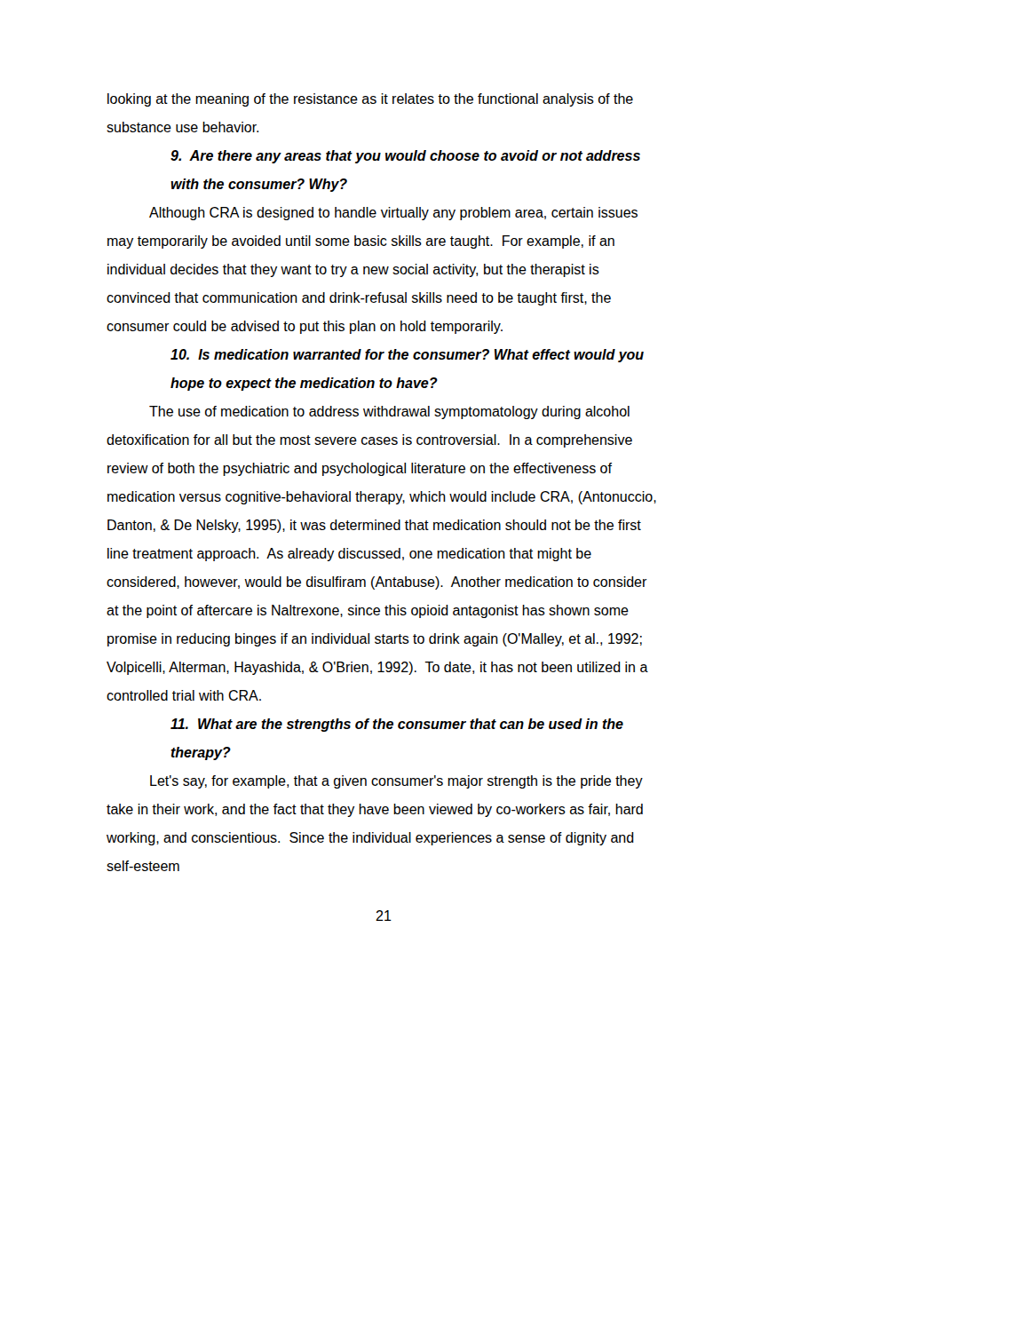looking at the meaning of the resistance as it relates to the functional analysis of the substance use behavior.
9. Are there any areas that you would choose to avoid or not address with the consumer? Why?
Although CRA is designed to handle virtually any problem area, certain issues may temporarily be avoided until some basic skills are taught. For example, if an individual decides that they want to try a new social activity, but the therapist is convinced that communication and drink-refusal skills need to be taught first, the consumer could be advised to put this plan on hold temporarily.
10. Is medication warranted for the consumer? What effect would you hope to expect the medication to have?
The use of medication to address withdrawal symptomatology during alcohol detoxification for all but the most severe cases is controversial. In a comprehensive review of both the psychiatric and psychological literature on the effectiveness of medication versus cognitive-behavioral therapy, which would include CRA, (Antonuccio, Danton, & De Nelsky, 1995), it was determined that medication should not be the first line treatment approach. As already discussed, one medication that might be considered, however, would be disulfiram (Antabuse). Another medication to consider at the point of aftercare is Naltrexone, since this opioid antagonist has shown some promise in reducing binges if an individual starts to drink again (O'Malley, et al., 1992; Volpicelli, Alterman, Hayashida, & O'Brien, 1992). To date, it has not been utilized in a controlled trial with CRA.
11. What are the strengths of the consumer that can be used in the therapy?
Let's say, for example, that a given consumer's major strength is the pride they take in their work, and the fact that they have been viewed by co-workers as fair, hard working, and conscientious. Since the individual experiences a sense of dignity and self-esteem
21